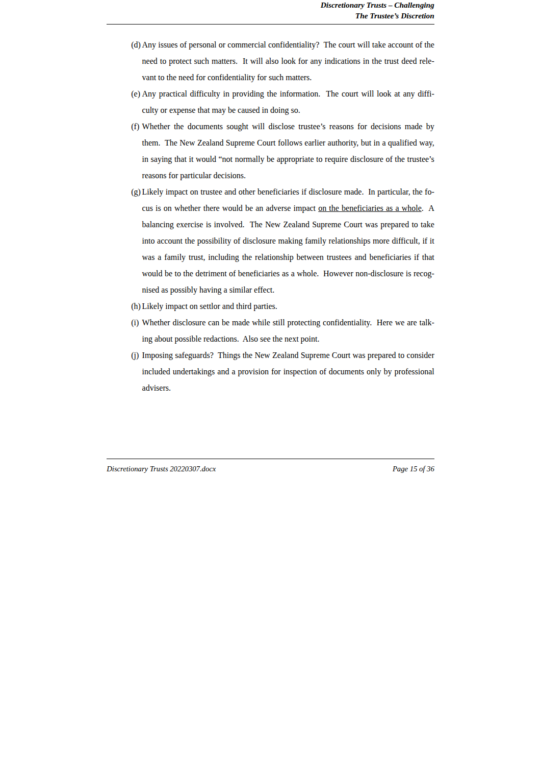Discretionary Trusts – Challenging The Trustee’s Discretion
(d) Any issues of personal or commercial confidentiality? The court will take account of the need to protect such matters. It will also look for any indications in the trust deed relevant to the need for confidentiality for such matters.
(e) Any practical difficulty in providing the information. The court will look at any difficulty or expense that may be caused in doing so.
(f) Whether the documents sought will disclose trustee’s reasons for decisions made by them. The New Zealand Supreme Court follows earlier authority, but in a qualified way, in saying that it would “not normally be appropriate to require disclosure of the trustee’s reasons for particular decisions.
(g) Likely impact on trustee and other beneficiaries if disclosure made. In particular, the focus is on whether there would be an adverse impact on the beneficiaries as a whole. A balancing exercise is involved. The New Zealand Supreme Court was prepared to take into account the possibility of disclosure making family relationships more difficult, if it was a family trust, including the relationship between trustees and beneficiaries if that would be to the detriment of beneficiaries as a whole. However non-disclosure is recognised as possibly having a similar effect.
(h) Likely impact on settlor and third parties.
(i) Whether disclosure can be made while still protecting confidentiality. Here we are talking about possible redactions. Also see the next point.
(j) Imposing safeguards? Things the New Zealand Supreme Court was prepared to consider included undertakings and a provision for inspection of documents only by professional advisers.
Discretionary Trusts 20220307.docx Page 15 of 36